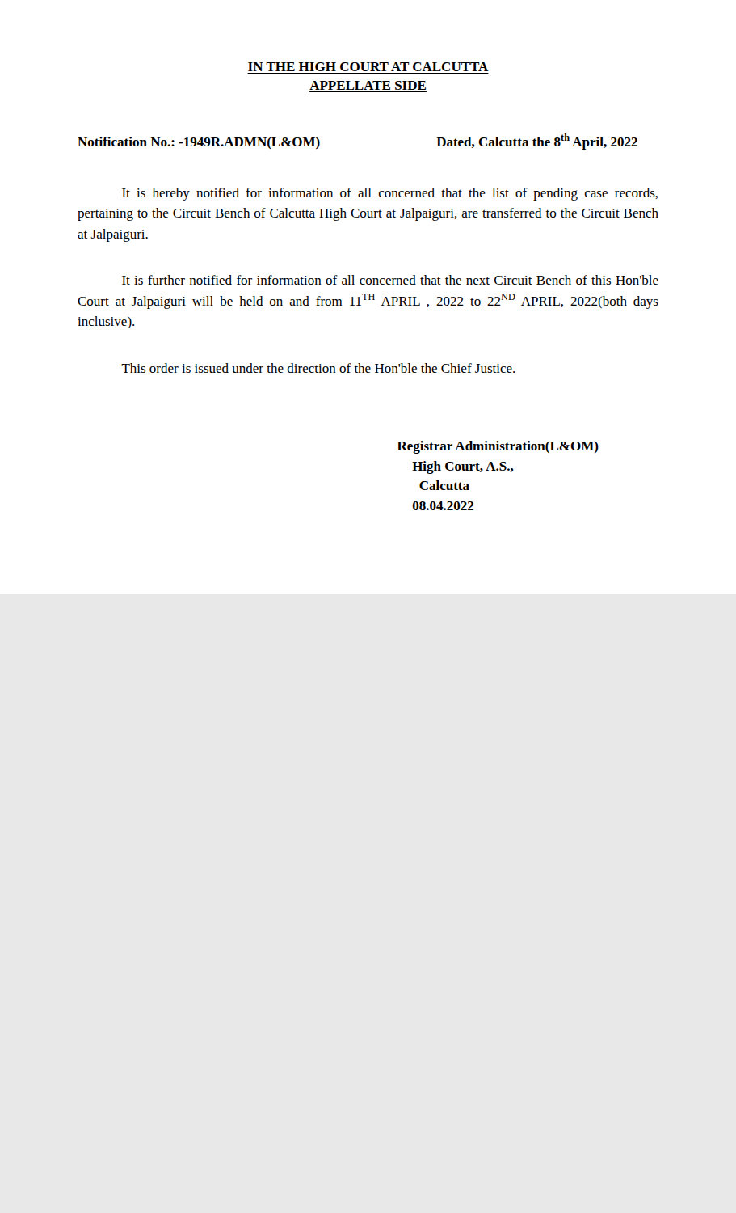IN THE HIGH COURT AT CALCUTTA
APPELLATE SIDE
Notification No.: -1949R.ADMN(L&OM) Dated, Calcutta the 8th April, 2022
It is hereby notified for information of all concerned that the list of pending case records, pertaining to the Circuit Bench of Calcutta High Court at Jalpaiguri, are transferred to the Circuit Bench at Jalpaiguri.
It is further notified for information of all concerned that the next Circuit Bench of this Hon'ble Court at Jalpaiguri will be held on and from 11TH APRIL , 2022 to 22ND APRIL, 2022(both days inclusive).
This order is issued under the direction of the Hon'ble the Chief Justice.
Registrar Administration(L&OM)
High Court, A.S.,
Calcutta
08.04.2022